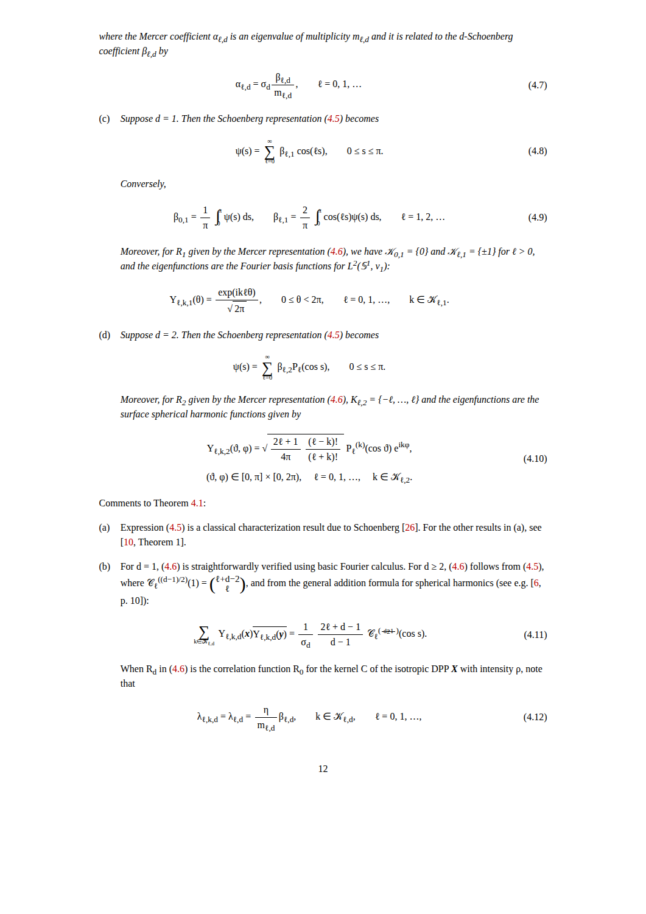where the Mercer coefficient αℓ,d is an eigenvalue of multiplicity mℓ,d and it is related to the d-Schoenberg coefficient βℓ,d by
αℓ,d = σdβℓ,d mℓ,d, ℓ = 0, 1, …
(4.7)
(c) Suppose d = 1. Then the Schoenberg representation (4.5) becomes
ψ(s) = ∞∑ℓ=0 βℓ,1 cos(ℓs), 0 ≤ s ≤ π.
(4.8)
Conversely,
β0,1 = 1 π π∫0 ψ(s) ds, βℓ,1 = 2 π π∫0 cos(ℓs)ψ(s) ds, ℓ = 1, 2, …
(4.9)
Moreover, for R1 given by the Mercer representation (4.6), we have 𝒦0,1 = {0} and 𝒦ℓ,1 = {±1} for ℓ > 0, and the eigenfunctions are the Fourier basis functions for L2(𝕊1, ν1):
Yℓ,k,1(θ) = exp(ikℓθ)√2π, 0 ≤ θ < 2π, ℓ = 0, 1, …, k ∈ 𝒦ℓ,1.
(d) Suppose d = 2. Then the Schoenberg representation (4.5) becomes
ψ(s) = ∞∑ℓ=0 βℓ,2Pℓ(cos s), 0 ≤ s ≤ π.
Moreover, for R2 given by the Mercer representation (4.6), Kℓ,2 = {−ℓ, …, ℓ} and the eigenfunctions are the surface spherical harmonic functions given by
Yℓ,k,2(ϑ, φ) = √2ℓ + 14π (ℓ − k)!(ℓ + k)! Pℓ(k)(cos ϑ) eikφ,
(ϑ, φ) ∈ [0, π] × [0, 2π), ℓ = 0, 1, …, k ∈ 𝒦ℓ,2.
(4.10)
Comments to Theorem 4.1:
(a) Expression (4.5) is a classical characterization result due to Schoenberg [26]. For the other results in (a), see [10, Theorem 1].
(b) For d = 1, (4.6) is straightforwardly verified using basic Fourier calculus. For d ≥ 2, (4.6) follows from (4.5), where 𝒞ℓ((d−1)/2)(1) = (ℓ+d−2
ℓ), and from the general addition formula for spherical harmonics (see e.g. [6, p. 10]):
∑k∈𝒦ℓ,d Yℓ,k,d(x)Yℓ,k,d(y) = 1 σd 2ℓ + d − 1 d − 1 𝒞ℓ(d−12)(cos s).
(4.11)
When Rd in (4.6) is the correlation function R0 for the kernel C of the isotropic DPP X with intensity ρ, note that
λℓ,k,d = λℓ,d = ηmℓ,dβℓ,d, k ∈ 𝒦ℓ,d, ℓ = 0, 1, …,
(4.12)
12